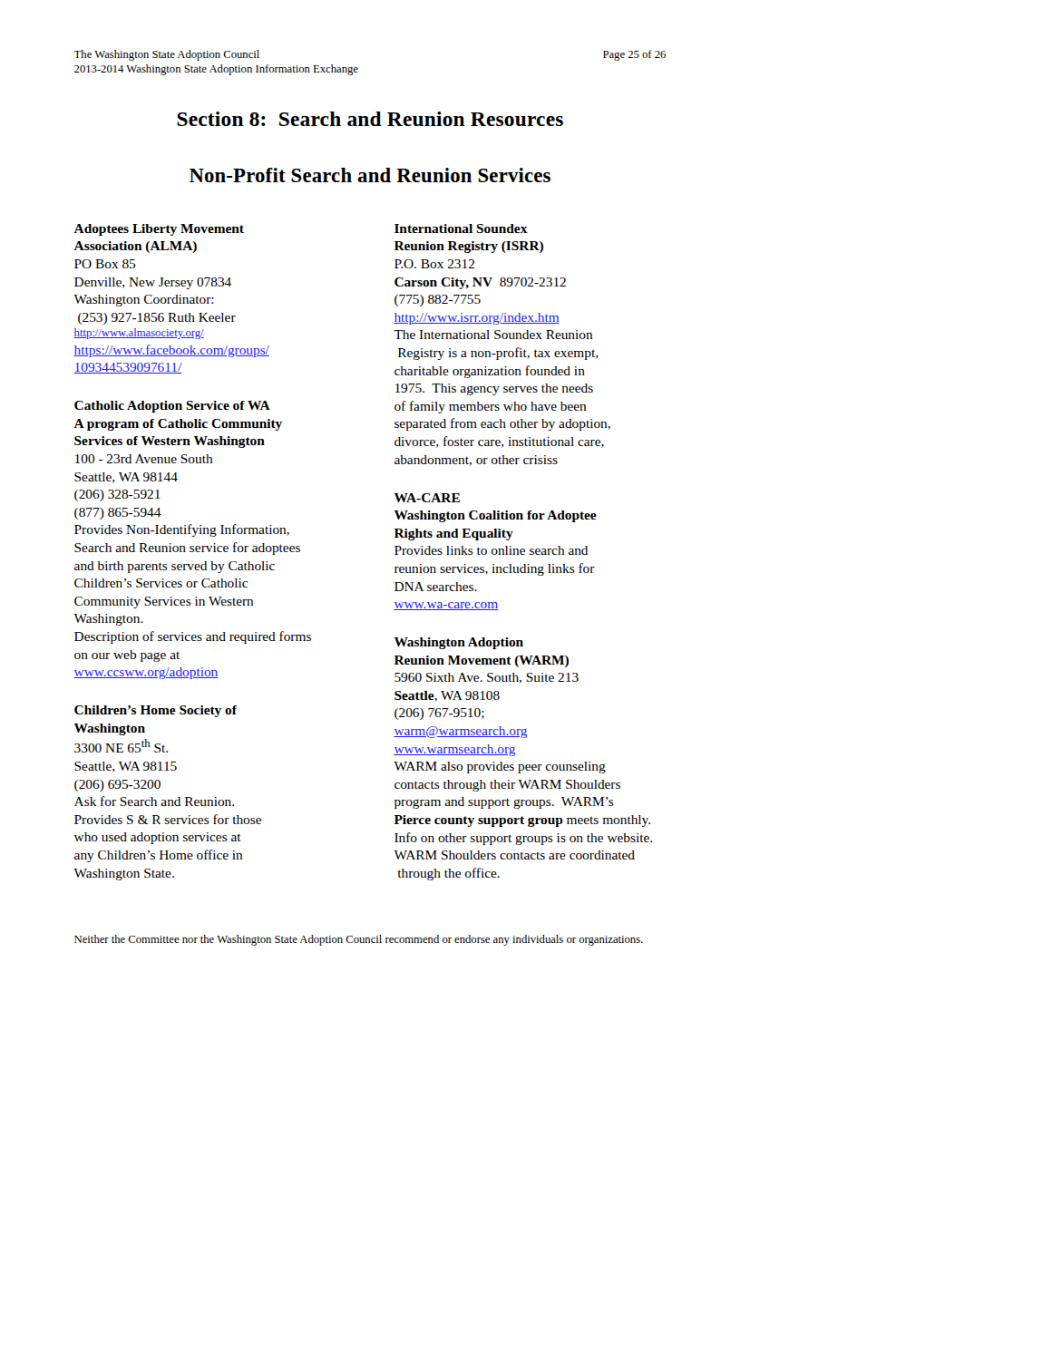The Washington State Adoption Council
2013-2014 Washington State Adoption Information Exchange
Page 25 of 26
Section 8: Search and Reunion Resources
Non-Profit Search and Reunion Services
Adoptees Liberty Movement
Association (ALMA)
PO Box 85
Denville, New Jersey 07834
Washington Coordinator:
(253) 927-1856 Ruth Keeler
http://www.almasociety.org/
https://www.facebook.com/groups/
109344539097611/
Catholic Adoption Service of WA
A program of Catholic Community
Services of Western Washington
100 - 23rd Avenue South
Seattle, WA 98144
(206) 328-5921
(877) 865-5944
Provides Non-Identifying Information,
Search and Reunion service for adoptees
and birth parents served by Catholic
Children’s Services or Catholic
Community Services in Western
Washington.
Description of services and required forms
on our web page at
www.ccsww.org/adoption
Children’s Home Society of
Washington
3300 NE 65th St.
Seattle, WA 98115
(206) 695-3200
Ask for Search and Reunion.
Provides S & R services for those
who used adoption services at
any Children’s Home office in
Washington State.
International Soundex
Reunion Registry (ISRR)
P.O. Box 2312
Carson City, NV 89702-2312
(775) 882-7755
http://www.isrr.org/index.htm
The International Soundex Reunion
Registry is a non-profit, tax exempt,
charitable organization founded in
1975. This agency serves the needs
of family members who have been
separated from each other by adoption,
divorce, foster care, institutional care,
abandonment, or other crisiss
WA-CARE
Washington Coalition for Adoptee
Rights and Equality
Provides links to online search and
reunion services, including links for
DNA searches.
www.wa-care.com
Washington Adoption
Reunion Movement (WARM)
5960 Sixth Ave. South, Suite 213
Seattle, WA 98108
(206) 767-9510;
warm@warmsearch.org
www.warmsearch.org
WARM also provides peer counseling
contacts through their WARM Shoulders
program and support groups. WARM’s
Pierce county support group meets monthly.
Info on other support groups is on the website.
WARM Shoulders contacts are coordinated
through the office.
Neither the Committee nor the Washington State Adoption Council recommend or endorse any individuals or organizations.